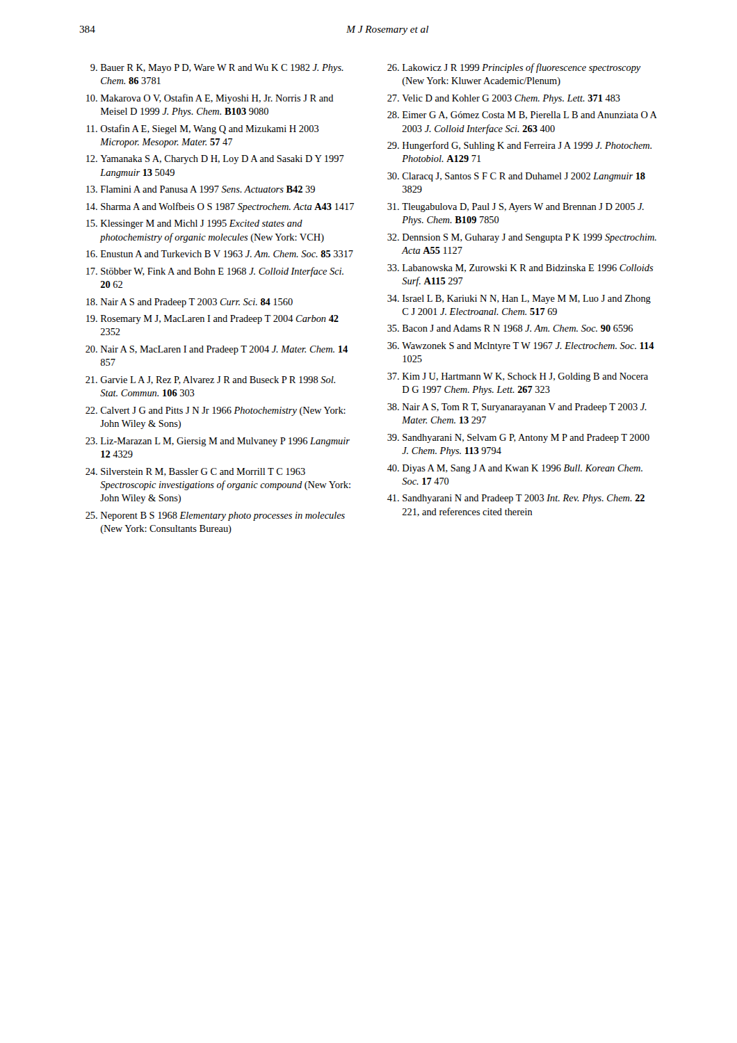384 M J Rosemary et al
Bauer R K, Mayo P D, Ware W R and Wu K C 1982 J. Phys. Chem. 86 3781
Makarova O V, Ostafin A E, Miyoshi H, Jr. Norris J R and Meisel D 1999 J. Phys. Chem. B103 9080
Ostafin A E, Siegel M, Wang Q and Mizukami H 2003 Micropor. Mesopor. Mater. 57 47
Yamanaka S A, Charych D H, Loy D A and Sasaki D Y 1997 Langmuir 13 5049
Flamini A and Panusa A 1997 Sens. Actuators B42 39
Sharma A and Wolfbeis O S 1987 Spectrochem. Acta A43 1417
Klessinger M and Michl J 1995 Excited states and photochemistry of organic molecules (New York: VCH)
Enustun A and Turkevich B V 1963 J. Am. Chem. Soc. 85 3317
Stöbber W, Fink A and Bohn E 1968 J. Colloid Interface Sci. 20 62
Nair A S and Pradeep T 2003 Curr. Sci. 84 1560
Rosemary M J, MacLaren I and Pradeep T 2004 Carbon 42 2352
Nair A S, MacLaren I and Pradeep T 2004 J. Mater. Chem. 14 857
Garvie L A J, Rez P, Alvarez J R and Buseck P R 1998 Sol. Stat. Commun. 106 303
Calvert J G and Pitts J N Jr 1966 Photochemistry (New York: John Wiley & Sons)
Liz-Marazan L M, Giersig M and Mulvaney P 1996 Langmuir 12 4329
Silverstein R M, Bassler G C and Morrill T C 1963 Spectroscopic investigations of organic compound (New York: John Wiley & Sons)
Neporent B S 1968 Elementary photo processes in molecules (New York: Consultants Bureau)
Lakowicz J R 1999 Principles of fluorescence spectroscopy (New York: Kluwer Academic/Plenum)
Velic D and Kohler G 2003 Chem. Phys. Lett. 371 483
Eimer G A, Gómez Costa M B, Pierella L B and Anunziata O A 2003 J. Colloid Interface Sci. 263 400
Hungerford G, Suhling K and Ferreira J A 1999 J. Photochem. Photobiol. A129 71
Claracq J, Santos S F C R and Duhamel J 2002 Langmuir 18 3829
Tleugabulova D, Paul J S, Ayers W and Brennan J D 2005 J. Phys. Chem. B109 7850
Dennsion S M, Guharay J and Sengupta P K 1999 Spectrochim. Acta A55 1127
Labanowska M, Zurowski K R and Bidzinska E 1996 Colloids Surf. A115 297
Israel L B, Kariuki N N, Han L, Maye M M, Luo J and Zhong C J 2001 J. Electroanal. Chem. 517 69
Bacon J and Adams R N 1968 J. Am. Chem. Soc. 90 6596
Wawzonek S and Mclntyre T W 1967 J. Electrochem. Soc. 114 1025
Kim J U, Hartmann W K, Schock H J, Golding B and Nocera D G 1997 Chem. Phys. Lett. 267 323
Nair A S, Tom R T, Suryanarayanan V and Pradeep T 2003 J. Mater. Chem. 13 297
Sandhyarani N, Selvam G P, Antony M P and Pradeep T 2000 J. Chem. Phys. 113 9794
Diyas A M, Sang J A and Kwan K 1996 Bull. Korean Chem. Soc. 17 470
Sandhyarani N and Pradeep T 2003 Int. Rev. Phys. Chem. 22 221, and references cited therein